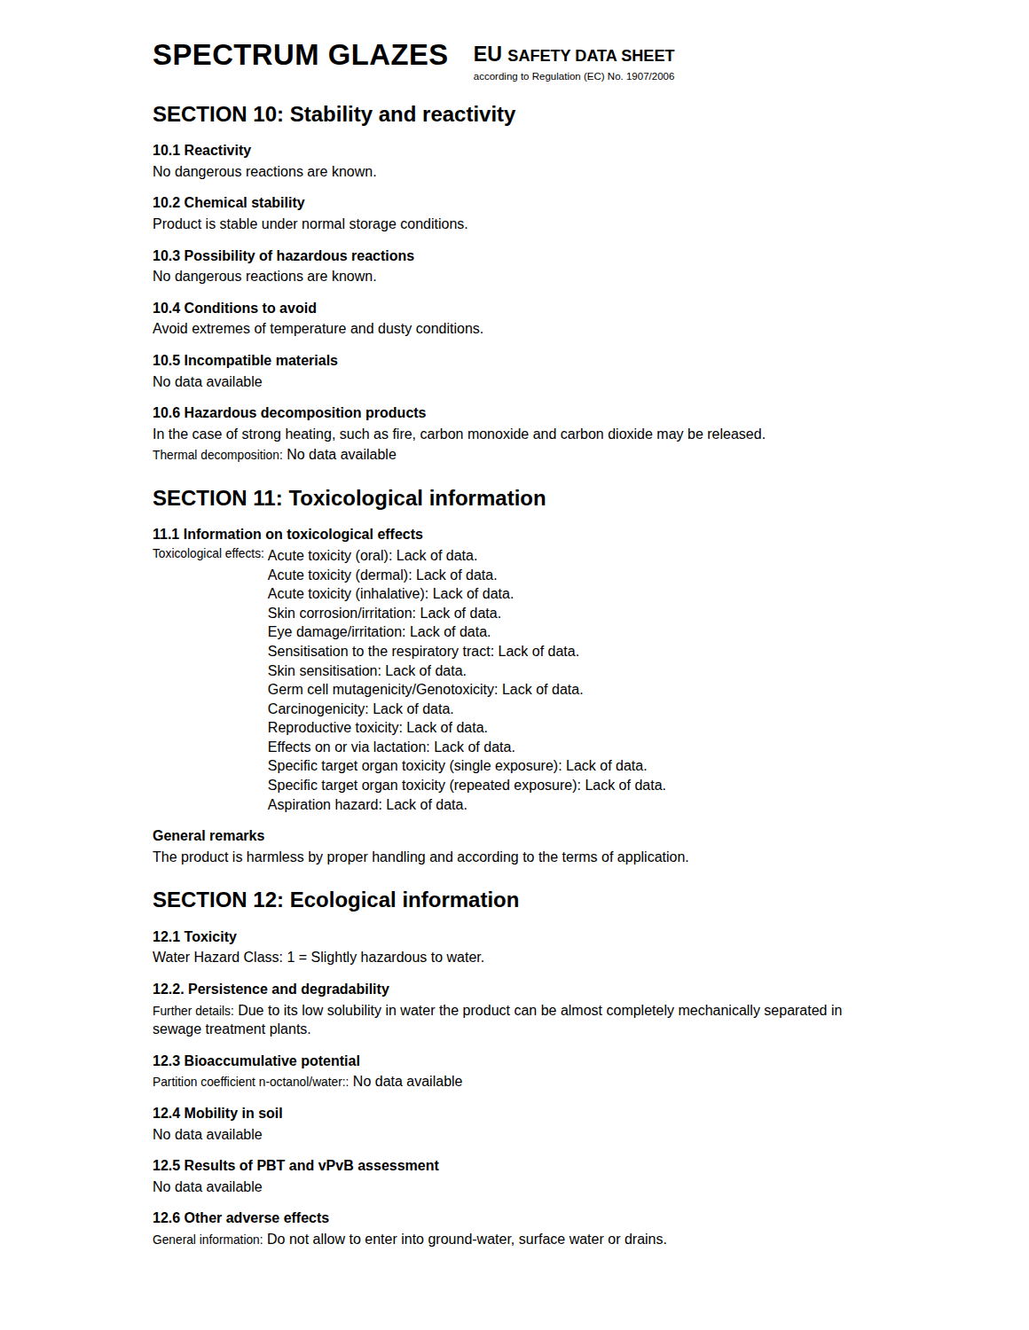SPECTRUM GLAZES
EU SAFETY DATA SHEET
according to Regulation (EC) No. 1907/2006
SECTION 10: Stability and reactivity
10.1 Reactivity
No dangerous reactions are known.
10.2 Chemical stability
Product is stable under normal storage conditions.
10.3 Possibility of hazardous reactions
No dangerous reactions are known.
10.4 Conditions to avoid
Avoid extremes of temperature and dusty conditions.
10.5 Incompatible materials
No data available
10.6 Hazardous decomposition products
In the case of strong heating, such as fire, carbon monoxide and carbon dioxide may be released.
Thermal decomposition: No data available
SECTION 11: Toxicological information
11.1 Information on toxicological effects
Toxicological effects:
Acute toxicity (oral): Lack of data.
Acute toxicity (dermal): Lack of data.
Acute toxicity (inhalative): Lack of data.
Skin corrosion/irritation: Lack of data.
Eye damage/irritation: Lack of data.
Sensitisation to the respiratory tract: Lack of data.
Skin sensitisation: Lack of data.
Germ cell mutagenicity/Genotoxicity: Lack of data.
Carcinogenicity: Lack of data.
Reproductive toxicity: Lack of data.
Effects on or via lactation: Lack of data.
Specific target organ toxicity (single exposure): Lack of data.
Specific target organ toxicity (repeated exposure): Lack of data.
Aspiration hazard: Lack of data.
General remarks
The product is harmless by proper handling and according to the terms of application.
SECTION 12: Ecological information
12.1 Toxicity
Water Hazard Class: 1 = Slightly hazardous to water.
12.2. Persistence and degradability
Further details: Due to its low solubility in water the product can be almost completely mechanically separated in sewage treatment plants.
12.3 Bioaccumulative potential
Partition coefficient n-octanol/water:: No data available
12.4 Mobility in soil
No data available
12.5 Results of PBT and vPvB assessment
No data available
12.6 Other adverse effects
General information: Do not allow to enter into ground-water, surface water or drains.